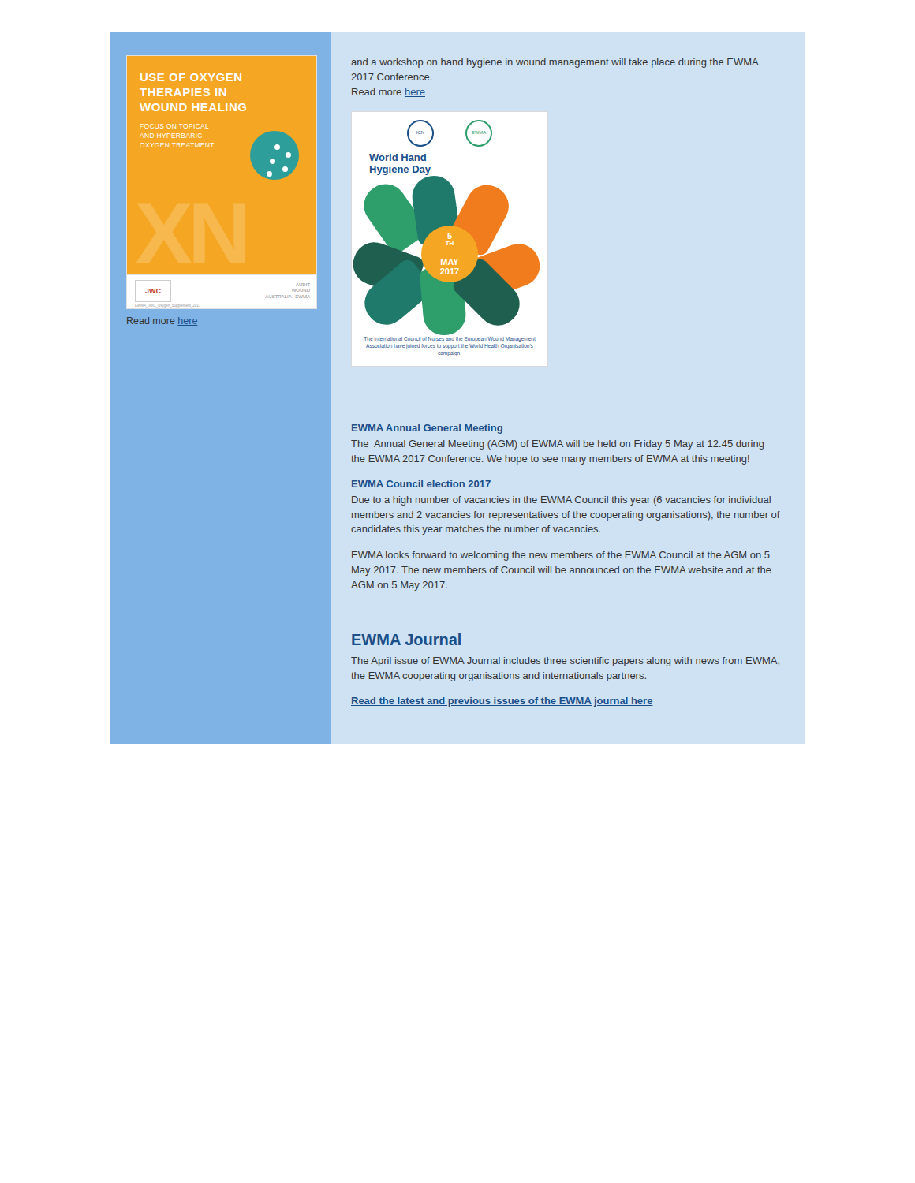USE OF OXYGEN
THERAPIES IN
WOUND HEALING
FOCUS ON TOPICAL
AND HYPERBARIC
OXYGEN TREATMENT
XN
JWC
AUDIT
WOUND
AUSTRALIA EWMA
EWMA_JWC_Oxygen_Supplement_2017
Read more here
and a workshop on hand hygiene in wound management will take place during the EWMA 2017 Conference.
Read more here
ICN
EWMA
World Hand
Hygiene Day
5TH
MAY
2017
The International Council of Nurses and the European Wound Management Association have joined forces to support the World Health Organisation's campaign.
EWMA Annual General Meeting
The Annual General Meeting (AGM) of EWMA will be held on Friday 5 May at 12.45 during the EWMA 2017 Conference. We hope to see many members of EWMA at this meeting!
EWMA Council election 2017
Due to a high number of vacancies in the EWMA Council this year (6 vacancies for individual members and 2 vacancies for representatives of the cooperating organisations), the number of candidates this year matches the number of vacancies.
EWMA looks forward to welcoming the new members of the EWMA Council at the AGM on 5 May 2017. The new members of Council will be announced on the EWMA website and at the AGM on 5 May 2017.
EWMA Journal
The April issue of EWMA Journal includes three scientific papers along with news from EWMA, the EWMA cooperating organisations and internationals partners.
Read the latest and previous issues of the EWMA journal here